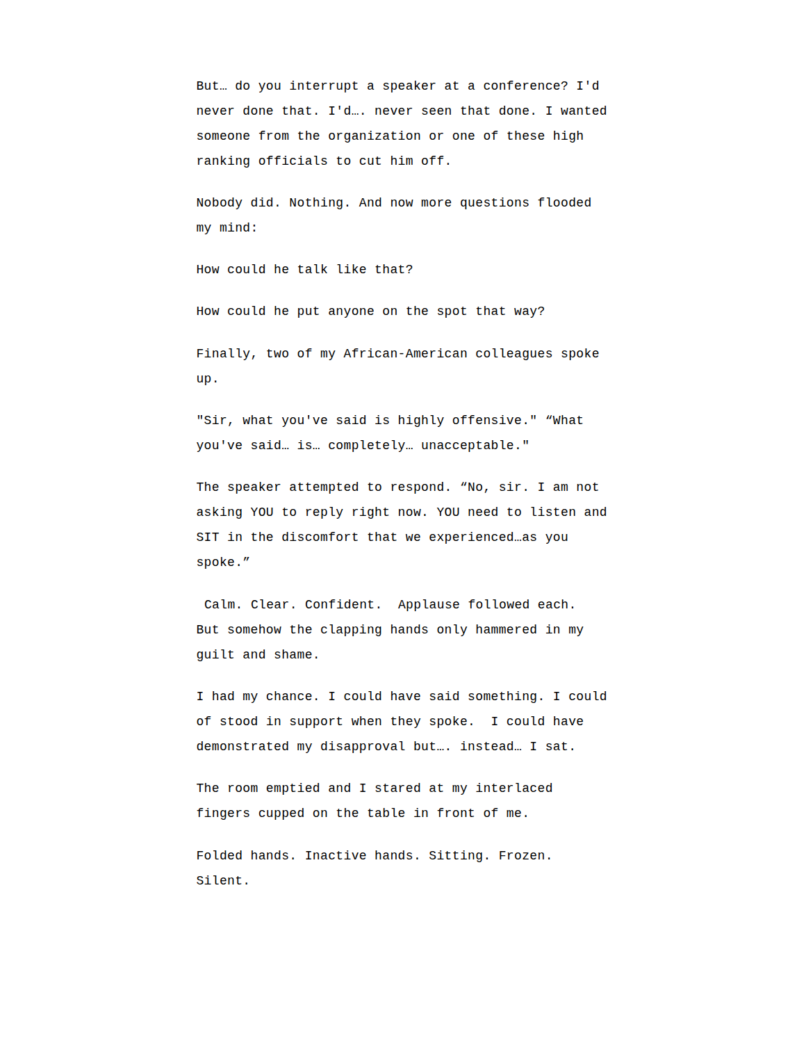But… do you interrupt a speaker at a conference? I'd never done that. I'd…. never seen that done. I wanted someone from the organization or one of these high ranking officials to cut him off.
Nobody did. Nothing. And now more questions flooded my mind:
How could he talk like that?
How could he put anyone on the spot that way?
Finally, two of my African-American colleagues spoke up.
"Sir, what you've said is highly offensive." “What you've said… is… completely… unacceptable."
The speaker attempted to respond. “No, sir. I am not asking YOU to reply right now. YOU need to listen and SIT in the discomfort that we experienced…as you spoke.”
Calm. Clear. Confident. Applause followed each. But somehow the clapping hands only hammered in my guilt and shame.
I had my chance. I could have said something. I could of stood in support when they spoke. I could have demonstrated my disapproval but…. instead… I sat.
The room emptied and I stared at my interlaced fingers cupped on the table in front of me.
Folded hands. Inactive hands. Sitting. Frozen. Silent.